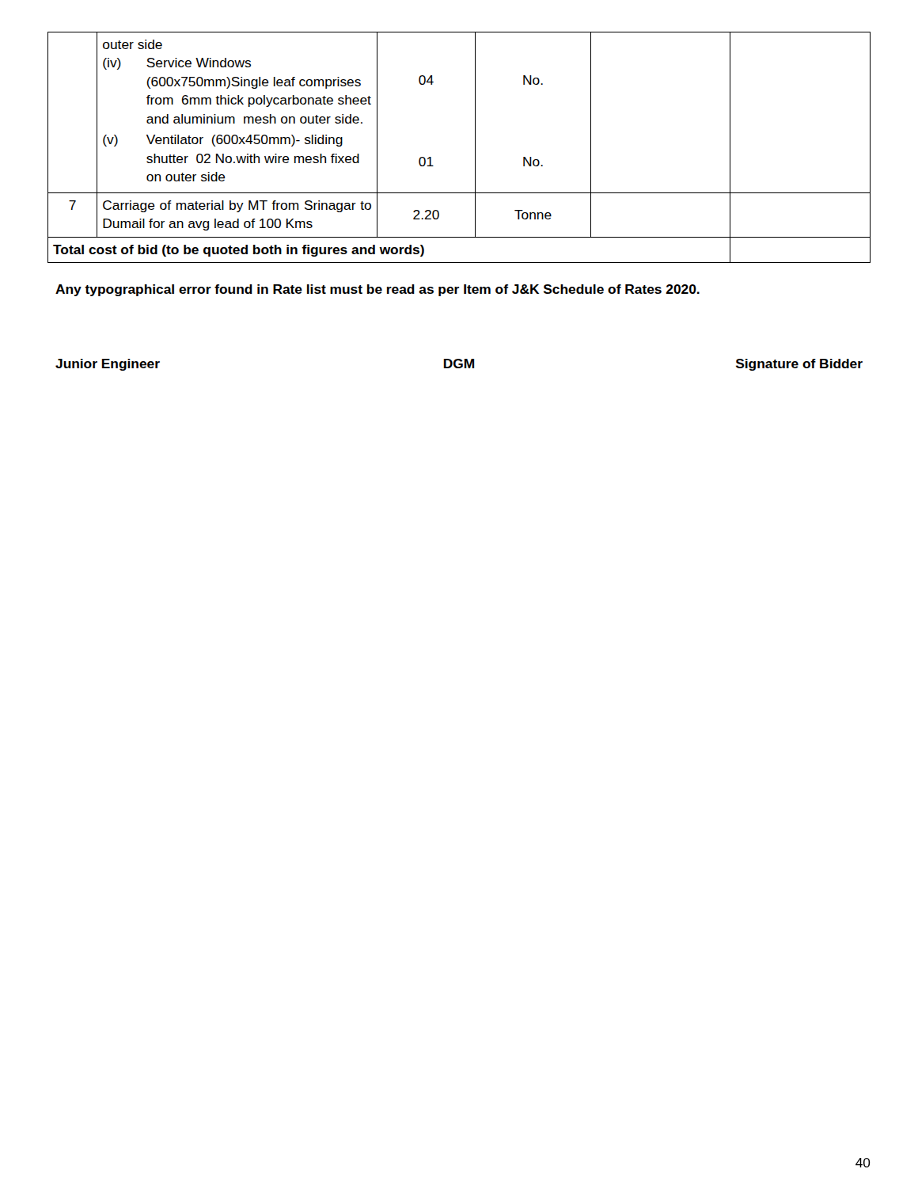| | outer side (iv) Service Windows (600x750mm)Single leaf comprises from 6mm thick polycarbonate sheet and aluminium mesh on outer side. (v) Ventilator (600x450mm)- sliding shutter 02 No.with wire mesh fixed on outer side | 04 01 | No. No. | | |
| 7 | Carriage of material by MT from Srinagar to Dumail for an avg lead of 100 Kms | 2.20 | Tonne | | |
| Total cost of bid (to be quoted both in figures and words) | |
Any typographical error found in Rate list must be read as per Item of J&K Schedule of Rates 2020.
Junior Engineer
DGM
Signature of Bidder
40